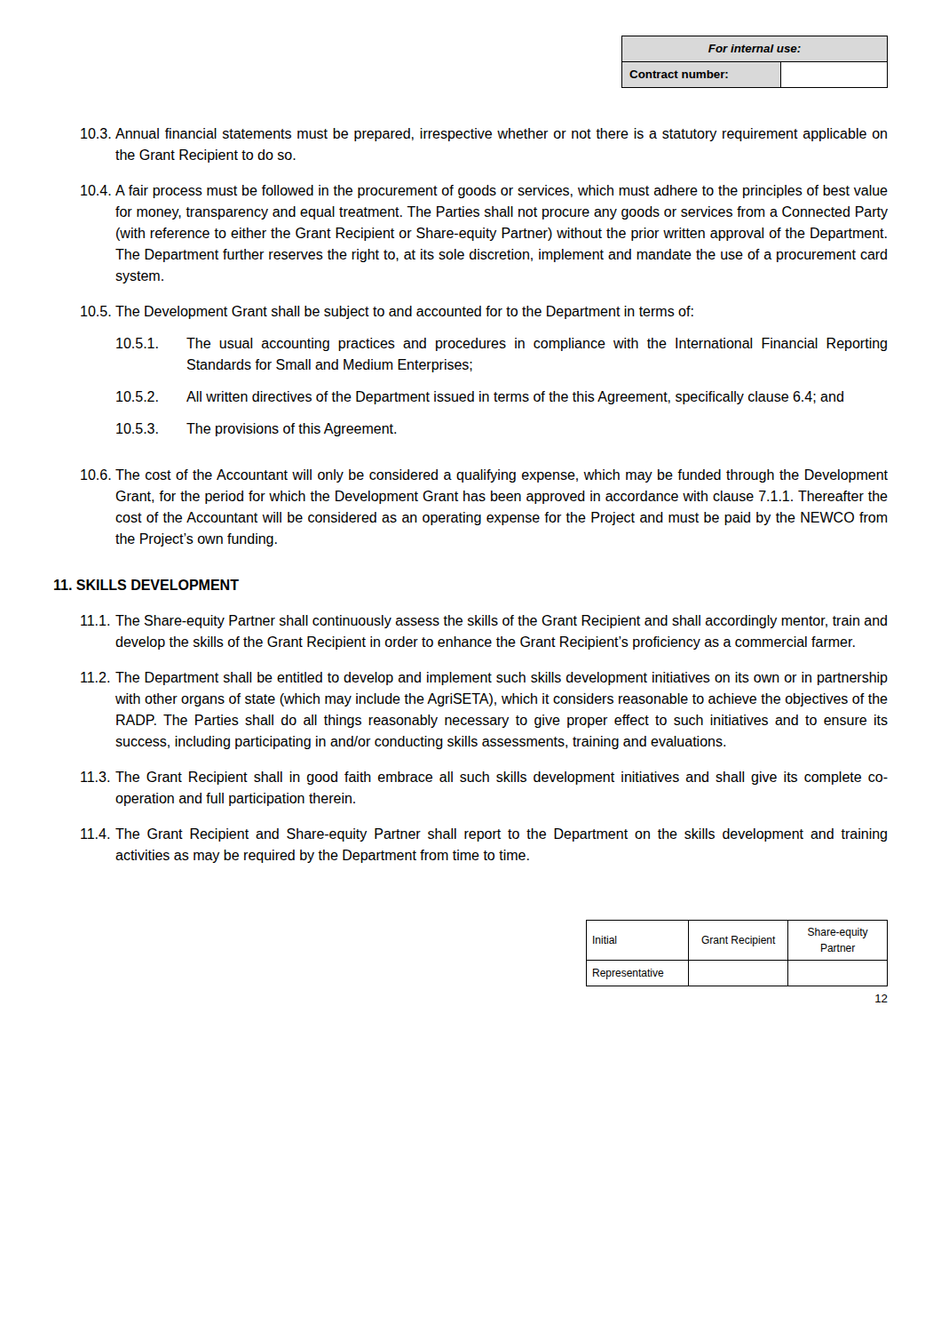| For internal use: |
| Contract number: | |
10.3. Annual financial statements must be prepared, irrespective whether or not there is a statutory requirement applicable on the Grant Recipient to do so.
10.4. A fair process must be followed in the procurement of goods or services, which must adhere to the principles of best value for money, transparency and equal treatment. The Parties shall not procure any goods or services from a Connected Party (with reference to either the Grant Recipient or Share-equity Partner) without the prior written approval of the Department. The Department further reserves the right to, at its sole discretion, implement and mandate the use of a procurement card system.
10.5. The Development Grant shall be subject to and accounted for to the Department in terms of:
10.5.1. The usual accounting practices and procedures in compliance with the International Financial Reporting Standards for Small and Medium Enterprises;
10.5.2. All written directives of the Department issued in terms of the this Agreement, specifically clause 6.4; and
10.5.3. The provisions of this Agreement.
10.6. The cost of the Accountant will only be considered a qualifying expense, which may be funded through the Development Grant, for the period for which the Development Grant has been approved in accordance with clause 7.1.1. Thereafter the cost of the Accountant will be considered as an operating expense for the Project and must be paid by the NEWCO from the Project’s own funding.
11. SKILLS DEVELOPMENT
11.1. The Share-equity Partner shall continuously assess the skills of the Grant Recipient and shall accordingly mentor, train and develop the skills of the Grant Recipient in order to enhance the Grant Recipient’s proficiency as a commercial farmer.
11.2. The Department shall be entitled to develop and implement such skills development initiatives on its own or in partnership with other organs of state (which may include the AgriSETA), which it considers reasonable to achieve the objectives of the RADP. The Parties shall do all things reasonably necessary to give proper effect to such initiatives and to ensure its success, including participating in and/or conducting skills assessments, training and evaluations.
11.3. The Grant Recipient shall in good faith embrace all such skills development initiatives and shall give its complete co-operation and full participation therein.
11.4. The Grant Recipient and Share-equity Partner shall report to the Department on the skills development and training activities as may be required by the Department from time to time.
| Initial | Grant Recipient | Share-equity Partner |
| Representative | | |
12